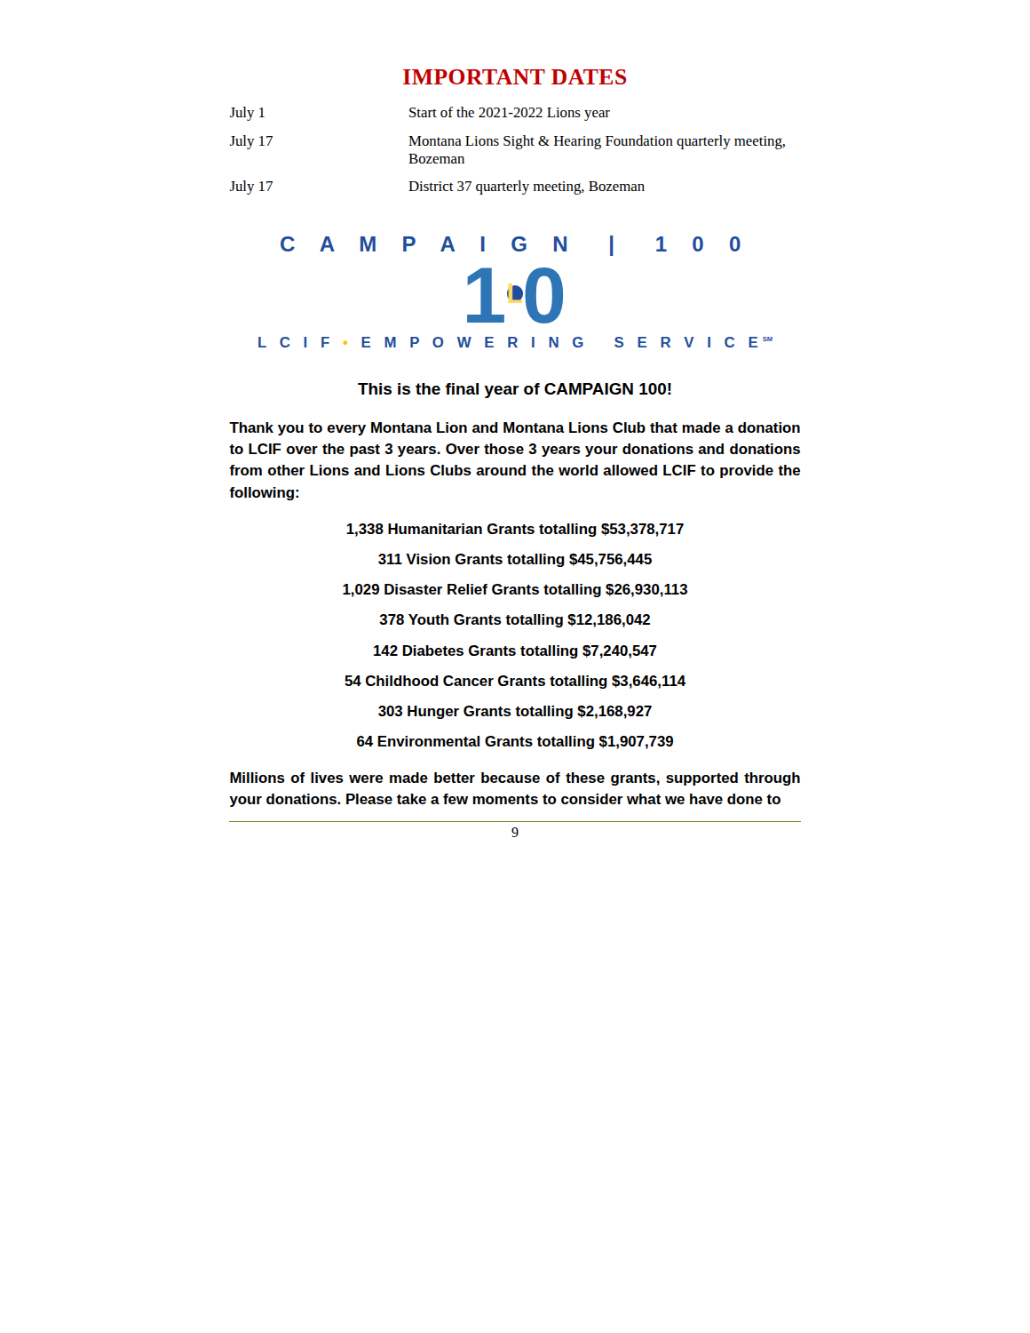IMPORTANT DATES
| July 1 | Start of the 2021-2022 Lions year |
| July 17 | Montana Lions Sight & Hearing Foundation quarterly meeting, Bozeman |
| July 17 | District 37 quarterly meeting, Bozeman |
C A M P A I G N | 1 0 0
1L0
L C I F • E M P O W E R I N G S E R V I C ESM
This is the final year of CAMPAIGN 100!
Thank you to every Montana Lion and Montana Lions Club that made a donation to LCIF over the past 3 years. Over those 3 years your donations and donations from other Lions and Lions Clubs around the world allowed LCIF to provide the following:
1,338 Humanitarian Grants totalling $53,378,717
311 Vision Grants totalling $45,756,445
1,029 Disaster Relief Grants totalling $26,930,113
378 Youth Grants totalling $12,186,042
142 Diabetes Grants totalling $7,240,547
54 Childhood Cancer Grants totalling $3,646,114
303 Hunger Grants totalling $2,168,927
64 Environmental Grants totalling $1,907,739
Millions of lives were made better because of these grants, supported through your donations. Please take a few moments to consider what we have done to
9